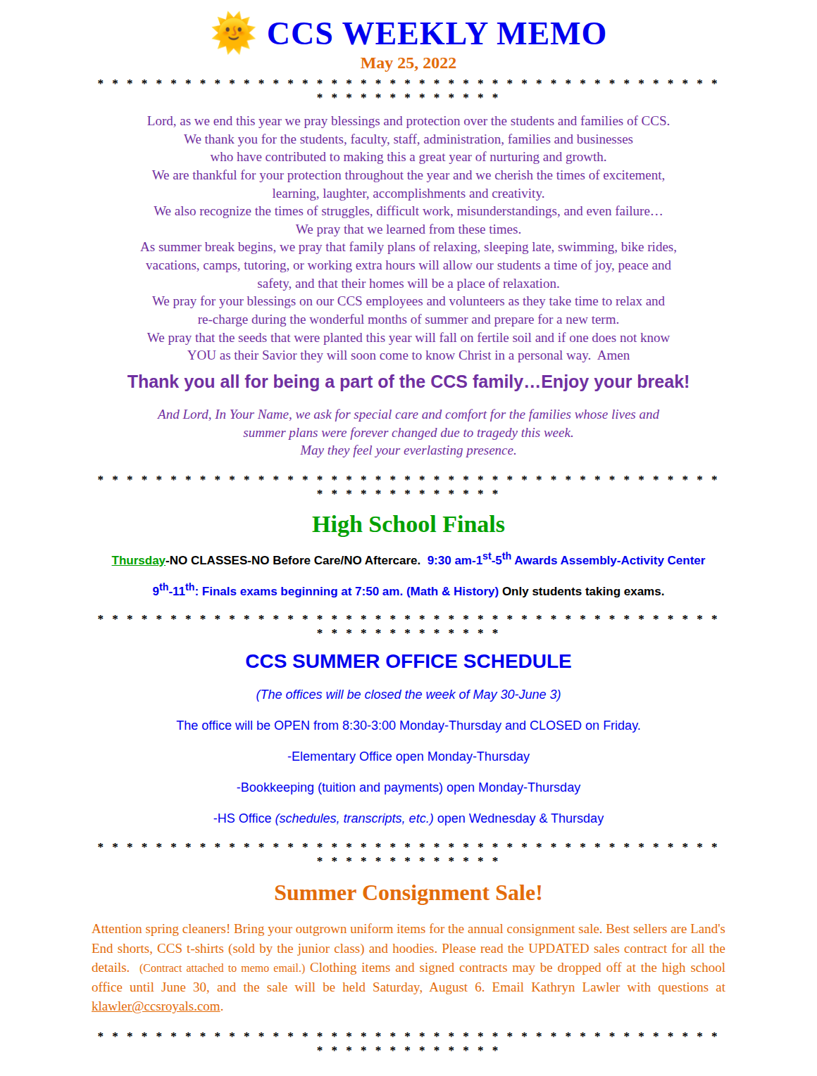🌞
CCS WEEKLY MEMO
May 25, 2022
* * * * * * * * * * * * * * * * * * * * * * * * * * * * * * * * * * * * * * * * * * * * * * * * * * * * * * * *
Lord, as we end this year we pray blessings and protection over the students and families of CCS.
We thank you for the students, faculty, staff, administration, families and businesses
who have contributed to making this a great year of nurturing and growth.
We are thankful for your protection throughout the year and we cherish the times of excitement,
learning, laughter, accomplishments and creativity.
We also recognize the times of struggles, difficult work, misunderstandings, and even failure…
We pray that we learned from these times.
As summer break begins, we pray that family plans of relaxing, sleeping late, swimming, bike rides,
vacations, camps, tutoring, or working extra hours will allow our students a time of joy, peace and
safety, and that their homes will be a place of relaxation.
We pray for your blessings on our CCS employees and volunteers as they take time to relax and
re-charge during the wonderful months of summer and prepare for a new term.
We pray that the seeds that were planted this year will fall on fertile soil and if one does not know
YOU as their Savior they will soon come to know Christ in a personal way. Amen
Thank you all for being a part of the CCS family…Enjoy your break!
And Lord, In Your Name, we ask for special care and comfort for the families whose lives and
summer plans were forever changed due to tragedy this week.
May they feel your everlasting presence.
* * * * * * * * * * * * * * * * * * * * * * * * * * * * * * * * * * * * * * * * * * * * * * * * * * * * * * * *
High School Finals
Thursday-NO CLASSES-NO Before Care/NO Aftercare. 9:30 am-1st-5th Awards Assembly-Activity Center
9th-11th: Finals exams beginning at 7:50 am. (Math & History) Only students taking exams.
* * * * * * * * * * * * * * * * * * * * * * * * * * * * * * * * * * * * * * * * * * * * * * * * * * * * * * * *
CCS SUMMER OFFICE SCHEDULE
(The offices will be closed the week of May 30-June 3)
The office will be OPEN from 8:30-3:00 Monday-Thursday and CLOSED on Friday.
-Elementary Office open Monday-Thursday
-Bookkeeping (tuition and payments) open Monday-Thursday
-HS Office (schedules, transcripts, etc.) open Wednesday & Thursday
* * * * * * * * * * * * * * * * * * * * * * * * * * * * * * * * * * * * * * * * * * * * * * * * * * * * * * * *
Summer Consignment Sale!
Attention spring cleaners! Bring your outgrown uniform items for the annual consignment sale. Best sellers are Land's End shorts, CCS t-shirts (sold by the junior class) and hoodies. Please read the UPDATED sales contract for all the details. (Contract attached to memo email.) Clothing items and signed contracts may be dropped off at the high school office until June 30, and the sale will be held Saturday, August 6. Email Kathryn Lawler with questions at klawler@ccsroyals.com.
* * * * * * * * * * * * * * * * * * * * * * * * * * * * * * * * * * * * * * * * * * * * * * * * * * * * * * * *